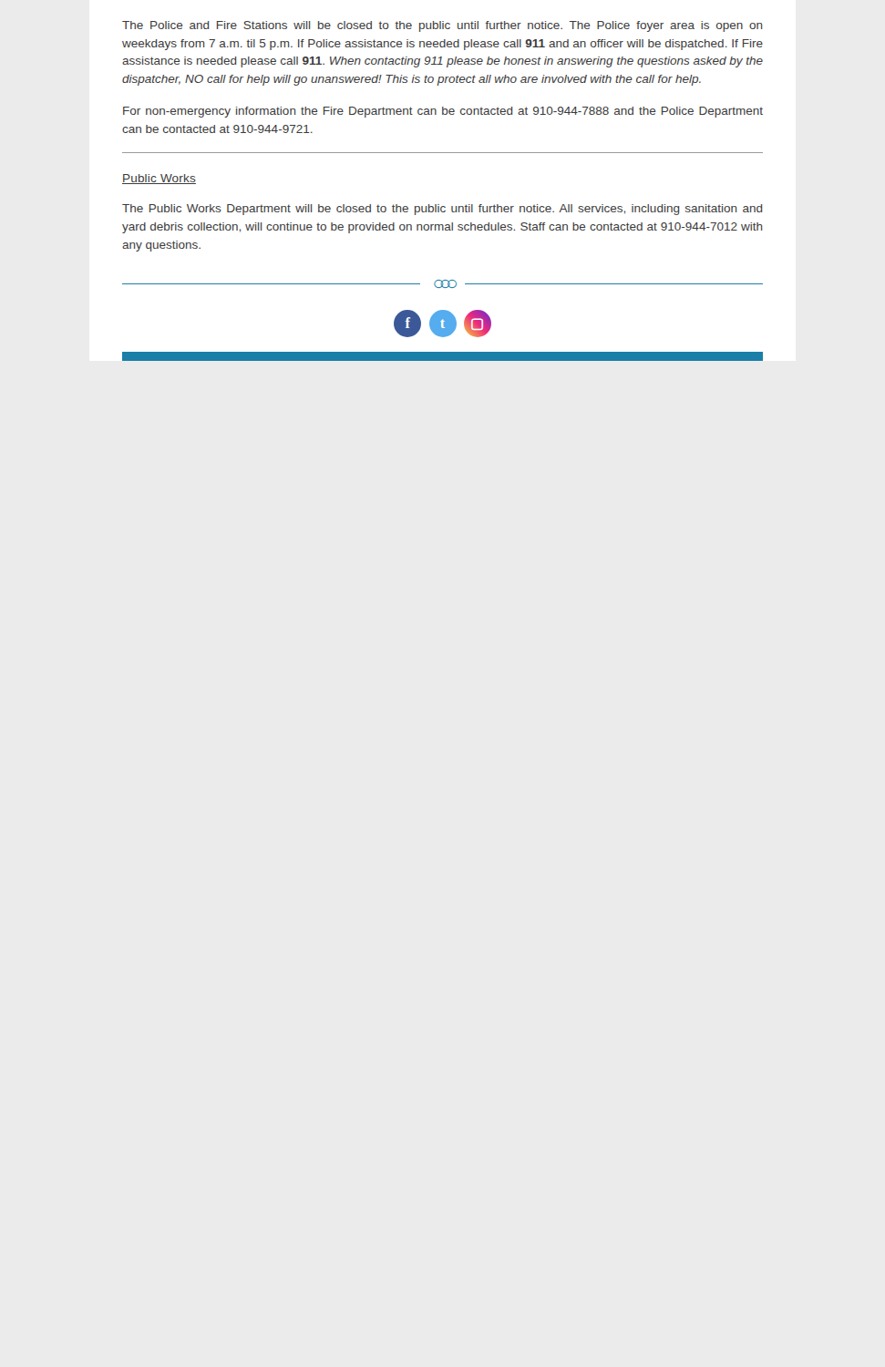The Police and Fire Stations will be closed to the public until further notice. The Police foyer area is open on weekdays from 7 a.m. til 5 p.m. If Police assistance is needed please call 911 and an officer will be dispatched. If Fire assistance is needed please call 911. When contacting 911 please be honest in answering the questions asked by the dispatcher, NO call for help will go unanswered! This is to protect all who are involved with the call for help.
For non-emergency information the Fire Department can be contacted at 910-944-7888 and the Police Department can be contacted at 910-944-9721.
Public Works
The Public Works Department will be closed to the public until further notice. All services, including sanitation and yard debris collection, will continue to be provided on normal schedules. Staff can be contacted at 910-944-7012 with any questions.
○○○
f t ▢